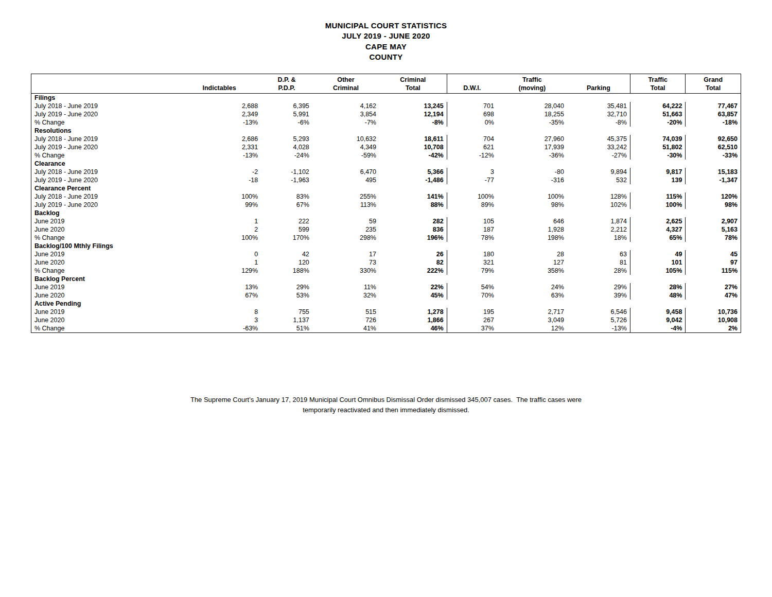MUNICIPAL COURT STATISTICS
JULY 2019 - JUNE 2020
CAPE MAY
COUNTY
| | | D.P. & | Other | Criminal | | Traffic | | Traffic | Grand |
| --- | --- | --- | --- | --- | --- | --- | --- | --- | --- |
| | Indictables | P.D.P. | Criminal | Total | D.W.I. | (moving) | Parking | Total | Total |
| Filings |
| July 2018 - June 2019 | 2,688 | 6,395 | 4,162 | 13,245 | 701 | 28,040 | 35,481 | 64,222 | 77,467 |
| July 2019 - June 2020 | 2,349 | 5,991 | 3,854 | 12,194 | 698 | 18,255 | 32,710 | 51,663 | 63,857 |
| % Change | -13% | -6% | -7% | -8% | 0% | -35% | -8% | -20% | -18% |
| Resolutions |
| July 2018 - June 2019 | 2,686 | 5,293 | 10,632 | 18,611 | 704 | 27,960 | 45,375 | 74,039 | 92,650 |
| July 2019 - June 2020 | 2,331 | 4,028 | 4,349 | 10,708 | 621 | 17,939 | 33,242 | 51,802 | 62,510 |
| % Change | -13% | -24% | -59% | -42% | -12% | -36% | -27% | -30% | -33% |
| Clearance |
| July 2018 - June 2019 | -2 | -1,102 | 6,470 | 5,366 | 3 | -80 | 9,894 | 9,817 | 15,183 |
| July 2019 - June 2020 | -18 | -1,963 | 495 | -1,486 | -77 | -316 | 532 | 139 | -1,347 |
| Clearance Percent |
| July 2018 - June 2019 | 100% | 83% | 255% | 141% | 100% | 100% | 128% | 115% | 120% |
| July 2019 - June 2020 | 99% | 67% | 113% | 88% | 89% | 98% | 102% | 100% | 98% |
| Backlog |
| June 2019 | 1 | 222 | 59 | 282 | 105 | 646 | 1,874 | 2,625 | 2,907 |
| June 2020 | 2 | 599 | 235 | 836 | 187 | 1,928 | 2,212 | 4,327 | 5,163 |
| % Change | 100% | 170% | 298% | 196% | 78% | 198% | 18% | 65% | 78% |
| Backlog/100 Mthly Filings |
| June 2019 | 0 | 42 | 17 | 26 | 180 | 28 | 63 | 49 | 45 |
| June 2020 | 1 | 120 | 73 | 82 | 321 | 127 | 81 | 101 | 97 |
| % Change | 129% | 188% | 330% | 222% | 79% | 358% | 28% | 105% | 115% |
| Backlog Percent |
| June 2019 | 13% | 29% | 11% | 22% | 54% | 24% | 29% | 28% | 27% |
| June 2020 | 67% | 53% | 32% | 45% | 70% | 63% | 39% | 48% | 47% |
| Active Pending |
| June 2019 | 8 | 755 | 515 | 1,278 | 195 | 2,717 | 6,546 | 9,458 | 10,736 |
| June 2020 | 3 | 1,137 | 726 | 1,866 | 267 | 3,049 | 5,726 | 9,042 | 10,908 |
| % Change | -63% | 51% | 41% | 46% | 37% | 12% | -13% | -4% | 2% |
The Supreme Court’s January 17, 2019 Municipal Court Omnibus Dismissal Order dismissed 345,007 cases. The traffic cases were
temporarily reactivated and then immediately dismissed.